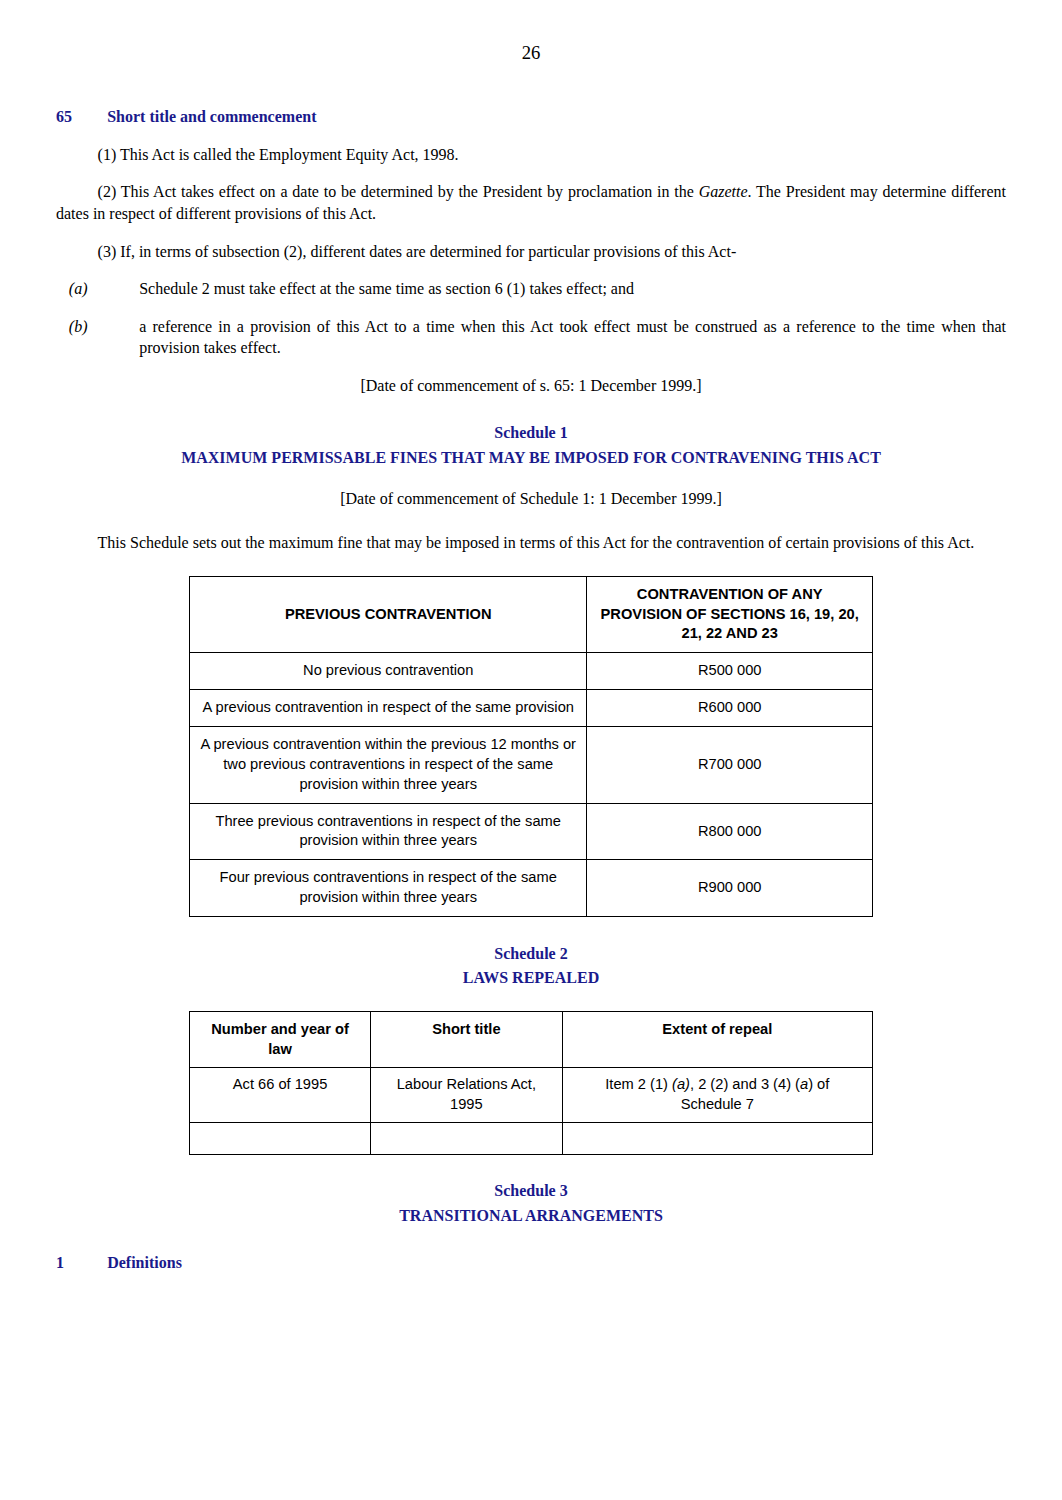26
65 Short title and commencement
(1) This Act is called the Employment Equity Act, 1998.
(2) This Act takes effect on a date to be determined by the President by proclamation in the Gazette. The President may determine different dates in respect of different provisions of this Act.
(3) If, in terms of subsection (2), different dates are determined for particular provisions of this Act-
(a) Schedule 2 must take effect at the same time as section 6 (1) takes effect; and
(b) a reference in a provision of this Act to a time when this Act took effect must be construed as a reference to the time when that provision takes effect.
[Date of commencement of s. 65: 1 December 1999.]
Schedule 1
MAXIMUM PERMISSABLE FINES THAT MAY BE IMPOSED FOR CONTRAVENING THIS ACT
[Date of commencement of Schedule 1: 1 December 1999.]
This Schedule sets out the maximum fine that may be imposed in terms of this Act for the contravention of certain provisions of this Act.
| PREVIOUS CONTRAVENTION | CONTRAVENTION OF ANY PROVISION OF SECTIONS 16, 19, 20, 21, 22 AND 23 |
| --- | --- |
| No previous contravention | R500 000 |
| A previous contravention in respect of the same provision | R600 000 |
| A previous contravention within the previous 12 months or two previous contraventions in respect of the same provision within three years | R700 000 |
| Three previous contraventions in respect of the same provision within three years | R800 000 |
| Four previous contraventions in respect of the same provision within three years | R900 000 |
Schedule 2
LAWS REPEALED
| Number and year of law | Short title | Extent of repeal |
| --- | --- | --- |
| Act 66 of 1995 | Labour Relations Act, 1995 | Item 2 (1) (a) , 2 (2) and 3 (4) ( a ) of Schedule 7 |
Schedule 3
TRANSITIONAL ARRANGEMENTS
1 Definitions